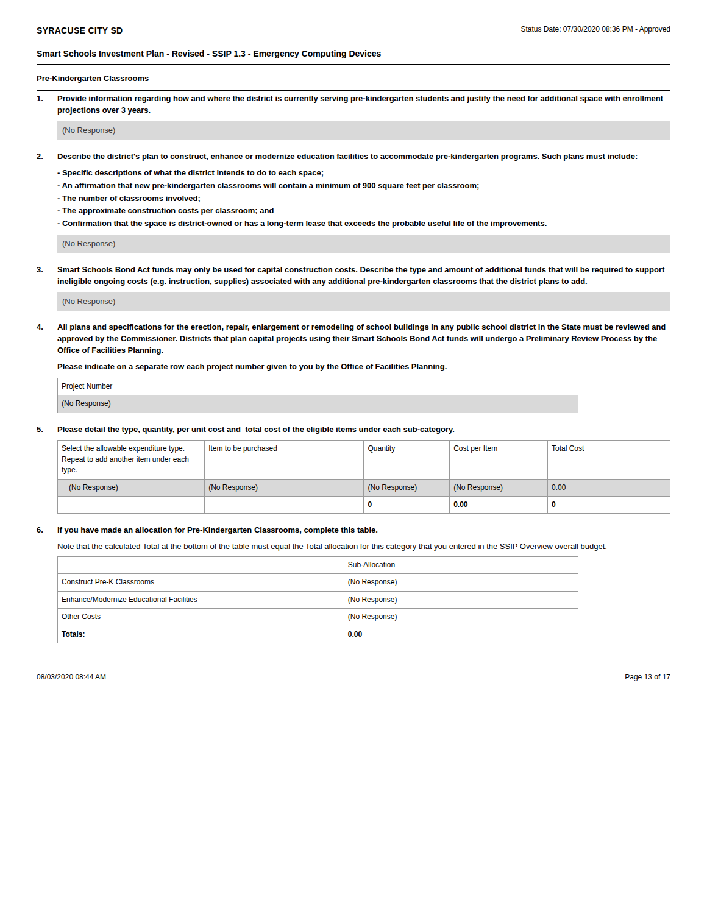SYRACUSE CITY SD
Status Date: 07/30/2020 08:36 PM - Approved
Smart Schools Investment Plan - Revised - SSIP 1.3 - Emergency Computing Devices
Pre-Kindergarten Classrooms
Provide information regarding how and where the district is currently serving pre-kindergarten students and justify the need for additional space with enrollment projections over 3 years.
(No Response)
Describe the district's plan to construct, enhance or modernize education facilities to accommodate pre-kindergarten programs. Such plans must include:
- Specific descriptions of what the district intends to do to each space;
- An affirmation that new pre-kindergarten classrooms will contain a minimum of 900 square feet per classroom;
- The number of classrooms involved;
- The approximate construction costs per classroom; and
- Confirmation that the space is district-owned or has a long-term lease that exceeds the probable useful life of the improvements.
(No Response)
Smart Schools Bond Act funds may only be used for capital construction costs. Describe the type and amount of additional funds that will be required to support ineligible ongoing costs (e.g. instruction, supplies) associated with any additional pre-kindergarten classrooms that the district plans to add.
(No Response)
All plans and specifications for the erection, repair, enlargement or remodeling of school buildings in any public school district in the State must be reviewed and approved by the Commissioner. Districts that plan capital projects using their Smart Schools Bond Act funds will undergo a Preliminary Review Process by the Office of Facilities Planning.
Please indicate on a separate row each project number given to you by the Office of Facilities Planning.
| Project Number |
| --- |
| (No Response) |
Please detail the type, quantity, per unit cost and total cost of the eligible items under each sub-category.
| Select the allowable expenditure type. Repeat to add another item under each type. | Item to be purchased | Quantity | Cost per Item | Total Cost |
| --- | --- | --- | --- | --- |
| (No Response) | (No Response) | (No Response) | (No Response) | 0.00 |
| | | 0 | 0.00 | 0 |
If you have made an allocation for Pre-Kindergarten Classrooms, complete this table.
Note that the calculated Total at the bottom of the table must equal the Total allocation for this category that you entered in the SSIP Overview overall budget.
| | Sub-Allocation |
| --- | --- |
| Construct Pre-K Classrooms | (No Response) |
| Enhance/Modernize Educational Facilities | (No Response) |
| Other Costs | (No Response) |
| Totals: | 0.00 |
08/03/2020 08:44 AM
Page 13 of 17